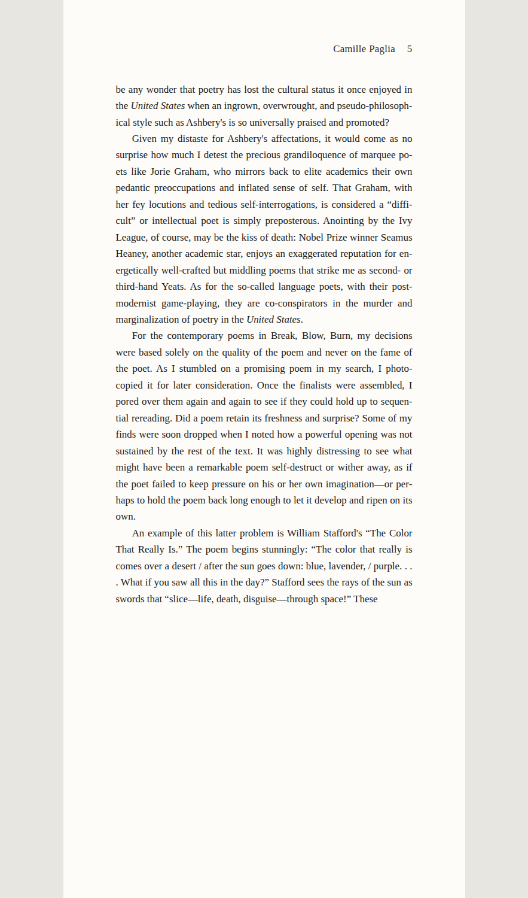Camille Paglia 5
be any wonder that poetry has lost the cultural status it once enjoyed in the United States when an ingrown, overwrought, and pseudo-philosophical style such as Ashbery's is so universally praised and promoted?
Given my distaste for Ashbery's affectations, it would come as no surprise how much I detest the precious grandiloquence of marquee poets like Jorie Graham, who mirrors back to elite academics their own pedantic preoccupations and inflated sense of self. That Graham, with her fey locutions and tedious self-interrogations, is considered a “difficult” or intellectual poet is simply preposterous. Anointing by the Ivy League, of course, may be the kiss of death: Nobel Prize winner Seamus Heaney, another academic star, enjoys an exaggerated reputation for energetically well-crafted but middling poems that strike me as second- or third-hand Yeats. As for the so-called language poets, with their postmodernist game-playing, they are co-conspirators in the murder and marginalization of poetry in the United States.
For the contemporary poems in Break, Blow, Burn, my decisions were based solely on the quality of the poem and never on the fame of the poet. As I stumbled on a promising poem in my search, I photocopied it for later consideration. Once the finalists were assembled, I pored over them again and again to see if they could hold up to sequential rereading. Did a poem retain its freshness and surprise? Some of my finds were soon dropped when I noted how a powerful opening was not sustained by the rest of the text. It was highly distressing to see what might have been a remarkable poem self-destruct or wither away, as if the poet failed to keep pressure on his or her own imagination—or perhaps to hold the poem back long enough to let it develop and ripen on its own.
An example of this latter problem is William Stafford's “The Color That Really Is.” The poem begins stunningly: “The color that really is comes over a desert / after the sun goes down: blue, lavender, / purple. . . . What if you saw all this in the day?” Stafford sees the rays of the sun as swords that “slice—life, death, disguise—through space!” These